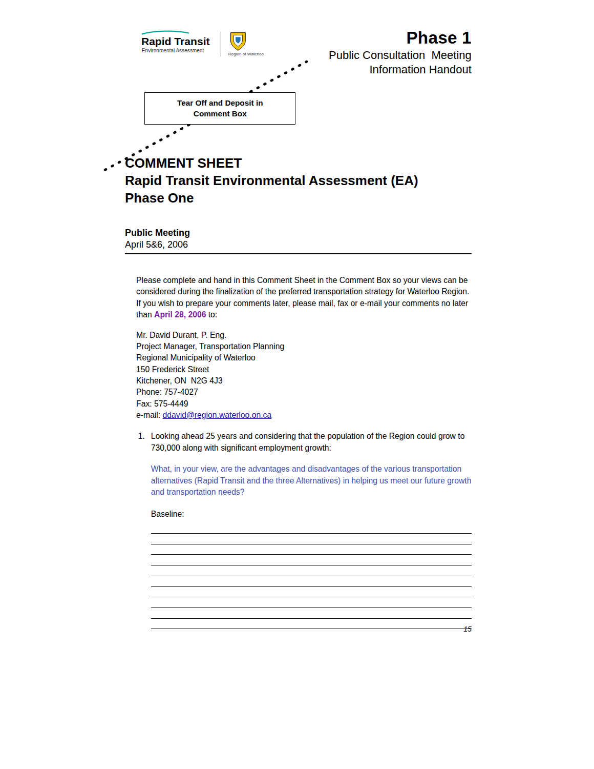Phase 1
Public Consultation Meeting
Information Handout
Tear Off and Deposit in
Comment Box
COMMENT SHEET Rapid Transit Environmental Assessment (EA) Phase One
Public Meeting April 5&6, 2006
Please complete and hand in this Comment Sheet in the Comment Box so your views can be considered during the finalization of the preferred transportation strategy for Waterloo Region. If you wish to prepare your comments later, please mail, fax or e-mail your comments no later than April 28, 2006 to:
Mr. David Durant, P. Eng.
Project Manager, Transportation Planning
Regional Municipality of Waterloo
150 Frederick Street
Kitchener, ON N2G 4J3
Phone: 757-4027
Fax: 575-4449
e-mail: ddavid@region.waterloo.on.ca
Looking ahead 25 years and considering that the population of the Region could grow to 730,000 along with significant employment growth:
What, in your view, are the advantages and disadvantages of the various transportation alternatives (Rapid Transit and the three Alternatives) in helping us meet our future growth and transportation needs?
Baseline:
15